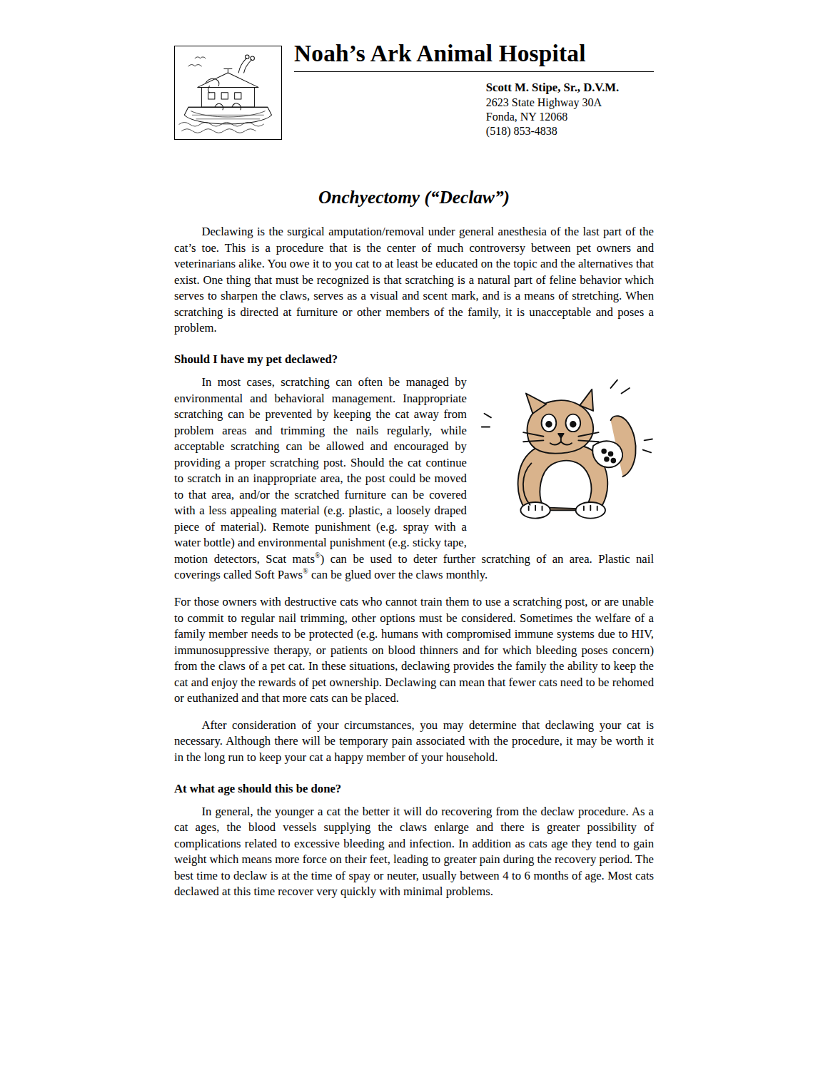Noah’s Ark Animal Hospital
Scott M. Stipe, Sr., D.V.M.
2623 State Highway 30A
Fonda, NY 12068
(518) 853-4838
Onchyectomy (“Declaw”)
Declawing is the surgical amputation/removal under general anesthesia of the last part of the cat’s toe. This is a procedure that is the center of much controversy between pet owners and veterinarians alike. You owe it to you cat to at least be educated on the topic and the alternatives that exist. One thing that must be recognized is that scratching is a natural part of feline behavior which serves to sharpen the claws, serves as a visual and scent mark, and is a means of stretching. When scratching is directed at furniture or other members of the family, it is unacceptable and poses a problem.
Should I have my pet declawed?
In most cases, scratching can often be managed by environmental and behavioral management. Inappropriate scratching can be prevented by keeping the cat away from problem areas and trimming the nails regularly, while acceptable scratching can be allowed and encouraged by providing a proper scratching post. Should the cat continue to scratch in an inappropriate area, the post could be moved to that area, and/or the scratched furniture can be covered with a less appealing material (e.g. plastic, a loosely draped piece of material). Remote punishment (e.g. spray with a water bottle) and environmental punishment (e.g. sticky tape, motion detectors, Scat mats®) can be used to deter further scratching of an area. Plastic nail coverings called Soft Paws® can be glued over the claws monthly.
For those owners with destructive cats who cannot train them to use a scratching post, or are unable to commit to regular nail trimming, other options must be considered. Sometimes the welfare of a family member needs to be protected (e.g. humans with compromised immune systems due to HIV, immunosuppressive therapy, or patients on blood thinners and for which bleeding poses concern) from the claws of a pet cat. In these situations, declawing provides the family the ability to keep the cat and enjoy the rewards of pet ownership. Declawing can mean that fewer cats need to be rehomed or euthanized and that more cats can be placed.
After consideration of your circumstances, you may determine that declawing your cat is necessary. Although there will be temporary pain associated with the procedure, it may be worth it in the long run to keep your cat a happy member of your household.
At what age should this be done?
In general, the younger a cat the better it will do recovering from the declaw procedure. As a cat ages, the blood vessels supplying the claws enlarge and there is greater possibility of complications related to excessive bleeding and infection. In addition as cats age they tend to gain weight which means more force on their feet, leading to greater pain during the recovery period. The best time to declaw is at the time of spay or neuter, usually between 4 to 6 months of age. Most cats declawed at this time recover very quickly with minimal problems.